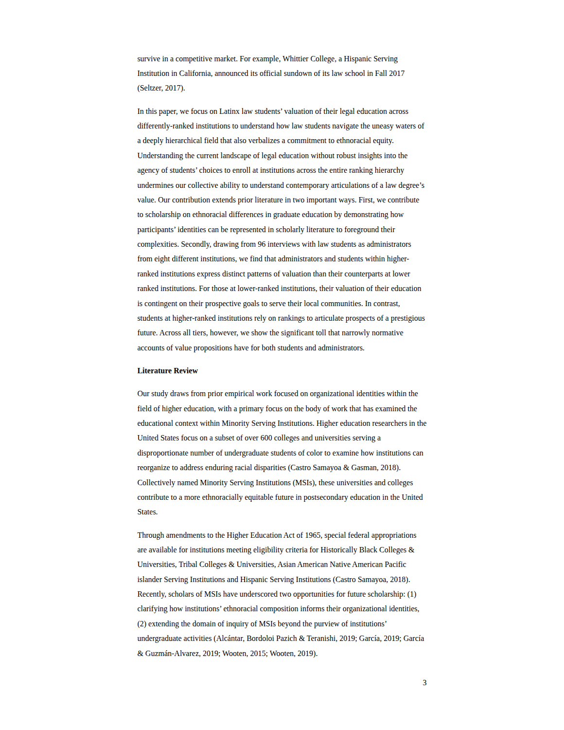survive in a competitive market. For example, Whittier College, a Hispanic Serving Institution in California, announced its official sundown of its law school in Fall 2017 (Seltzer, 2017).
In this paper, we focus on Latinx law students’ valuation of their legal education across differently-ranked institutions to understand how law students navigate the uneasy waters of a deeply hierarchical field that also verbalizes a commitment to ethnoracial equity. Understanding the current landscape of legal education without robust insights into the agency of students’ choices to enroll at institutions across the entire ranking hierarchy undermines our collective ability to understand contemporary articulations of a law degree’s value. Our contribution extends prior literature in two important ways. First, we contribute to scholarship on ethnoracial differences in graduate education by demonstrating how participants’ identities can be represented in scholarly literature to foreground their complexities. Secondly, drawing from 96 interviews with law students as administrators from eight different institutions, we find that administrators and students within higher-ranked institutions express distinct patterns of valuation than their counterparts at lower ranked institutions. For those at lower-ranked institutions, their valuation of their education is contingent on their prospective goals to serve their local communities. In contrast, students at higher-ranked institutions rely on rankings to articulate prospects of a prestigious future. Across all tiers, however, we show the significant toll that narrowly normative accounts of value propositions have for both students and administrators.
Literature Review
Our study draws from prior empirical work focused on organizational identities within the field of higher education, with a primary focus on the body of work that has examined the educational context within Minority Serving Institutions. Higher education researchers in the United States focus on a subset of over 600 colleges and universities serving a disproportionate number of undergraduate students of color to examine how institutions can reorganize to address enduring racial disparities (Castro Samayoa & Gasman, 2018). Collectively named Minority Serving Institutions (MSIs), these universities and colleges contribute to a more ethnoracially equitable future in postsecondary education in the United States.
Through amendments to the Higher Education Act of 1965, special federal appropriations are available for institutions meeting eligibility criteria for Historically Black Colleges & Universities, Tribal Colleges & Universities, Asian American Native American Pacific islander Serving Institutions and Hispanic Serving Institutions (Castro Samayoa, 2018). Recently, scholars of MSIs have underscored two opportunities for future scholarship: (1) clarifying how institutions’ ethnoracial composition informs their organizational identities, (2) extending the domain of inquiry of MSIs beyond the purview of institutions’ undergraduate activities (Alcántar, Bordoloi Pazich & Teranishi, 2019; García, 2019; García & Guzmán-Alvarez, 2019; Wooten, 2015; Wooten, 2019).
3